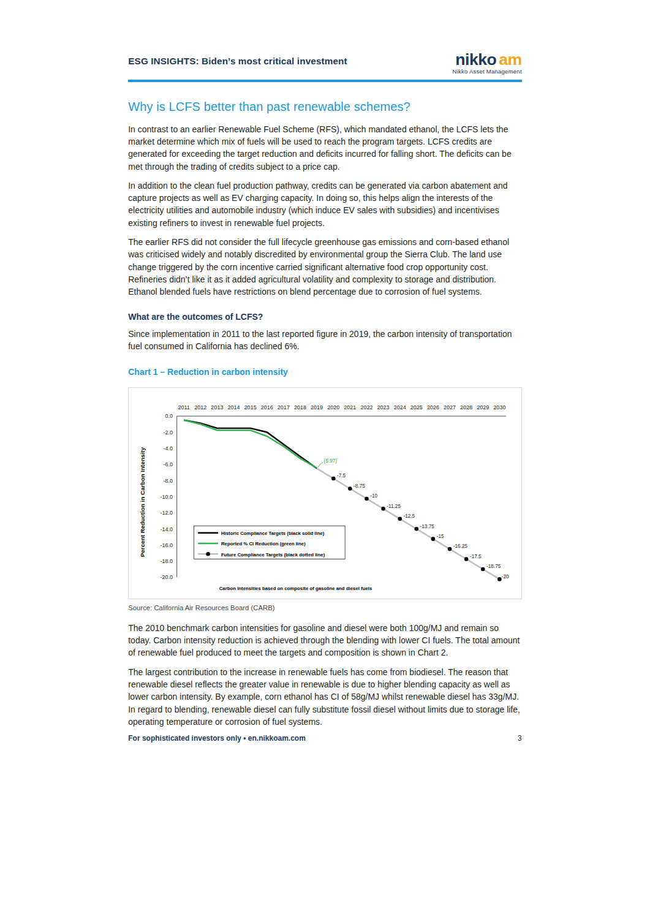ESG INSIGHTS: Biden’s most critical investment
nikko am
Nikko Asset Management
Why is LCFS better than past renewable schemes?
In contrast to an earlier Renewable Fuel Scheme (RFS), which mandated ethanol, the LCFS lets the market determine which mix of fuels will be used to reach the program targets. LCFS credits are generated for exceeding the target reduction and deficits incurred for falling short. The deficits can be met through the trading of credits subject to a price cap.
In addition to the clean fuel production pathway, credits can be generated via carbon abatement and capture projects as well as EV charging capacity. In doing so, this helps align the interests of the electricity utilities and automobile industry (which induce EV sales with subsidies) and incentivises existing refiners to invest in renewable fuel projects.
The earlier RFS did not consider the full lifecycle greenhouse gas emissions and corn-based ethanol was criticised widely and notably discredited by environmental group the Sierra Club. The land use change triggered by the corn incentive carried significant alternative food crop opportunity cost. Refineries didn’t like it as it added agricultural volatility and complexity to storage and distribution. Ethanol blended fuels have restrictions on blend percentage due to corrosion of fuel systems.
What are the outcomes of LCFS?
Since implementation in 2011 to the last reported figure in 2019, the carbon intensity of transportation fuel consumed in California has declined 6%.
Chart 1 – Reduction in carbon intensity
Percent Reduction in Carbon Intensity 0.0 -2.0 -4.0 -6.0 -8.0 -10.0 -12.0 -14.0 -16.0 -18.0 -20.0 2011 2012 2013 2014 2015 2016 2017 2018 2019 2020 2021 2022 2023 2024 2025 2026 2027 2028 2029 2030 -7.5 -8.75 -10 -11.25 -12.5 -13.75 -15 -16.25 -17.5 -18.75 -20 (5.97) Historic Compliance Targets (black solid line) Reported % CI Reduction (green line) Future Compliance Targets (black dotted line) Carbon intensities based on composite of gasoline and diesel fuels
Source: California Air Resources Board (CARB)
The 2010 benchmark carbon intensities for gasoline and diesel were both 100g/MJ and remain so today. Carbon intensity reduction is achieved through the blending with lower CI fuels. The total amount of renewable fuel produced to meet the targets and composition is shown in Chart 2.
The largest contribution to the increase in renewable fuels has come from biodiesel. The reason that renewable diesel reflects the greater value in renewable is due to higher blending capacity as well as lower carbon intensity. By example, corn ethanol has CI of 58g/MJ whilst renewable diesel has 33g/MJ. In regard to blending, renewable diesel can fully substitute fossil diesel without limits due to storage life, operating temperature or corrosion of fuel systems.
For sophisticated investors only • en.nikkoam.com
3